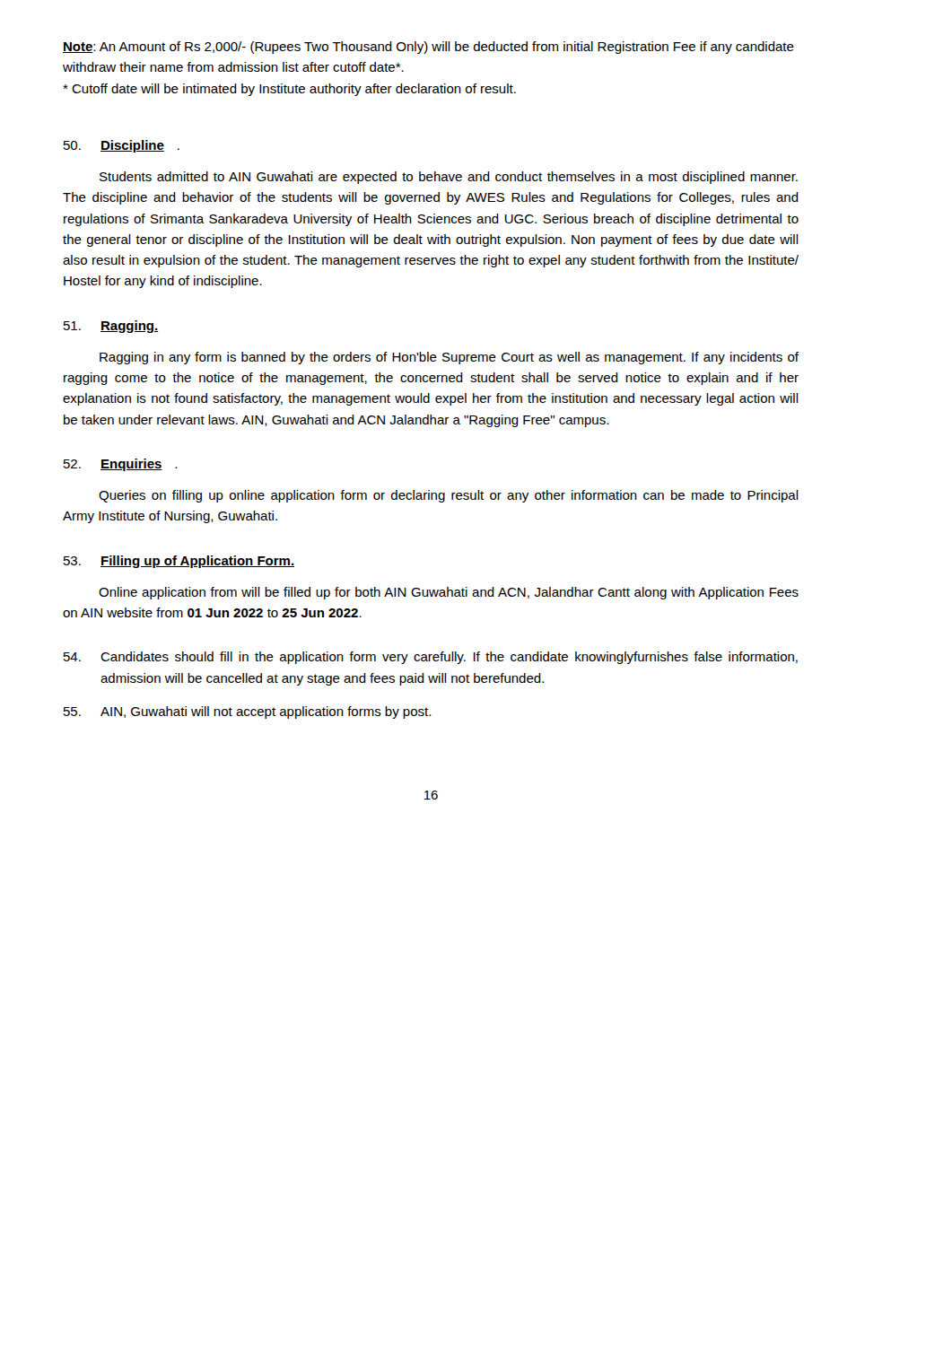Note: An Amount of Rs 2,000/- (Rupees Two Thousand Only) will be deducted from initial Registration Fee if any candidate withdraw their name from admission list after cutoff date*.
* Cutoff date will be intimated by Institute authority after declaration of result.
50. Discipline.
Students admitted to AIN Guwahati are expected to behave and conduct themselves in a most disciplined manner. The discipline and behavior of the students will be governed by AWES Rules and Regulations for Colleges, rules and regulations of Srimanta Sankaradeva University of Health Sciences and UGC. Serious breach of discipline detrimental to the general tenor or discipline of the Institution will be dealt with outright expulsion. Non payment of fees by due date will also result in expulsion of the student. The management reserves the right to expel any student forthwith from the Institute/ Hostel for any kind of indiscipline.
51. Ragging.
Ragging in any form is banned by the orders of Hon'ble Supreme Court as well as management. If any incidents of ragging come to the notice of the management, the concerned student shall be served notice to explain and if her explanation is not found satisfactory, the management would expel her from the institution and necessary legal action will be taken under relevant laws. AIN, Guwahati and ACN Jalandhar a "Ragging Free" campus.
52. Enquiries.
Queries on filling up online application form or declaring result or any other information can be made to Principal Army Institute of Nursing, Guwahati.
53. Filling up of Application Form.
Online application from will be filled up for both AIN Guwahati and ACN, Jalandhar Cantt along with Application Fees on AIN website from 01 Jun 2022 to 25 Jun 2022.
54. Candidates should fill in the application form very carefully. If the candidate knowinglyfurnishes false information, admission will be cancelled at any stage and fees paid will not berefunded.
55. AIN, Guwahati will not accept application forms by post.
16